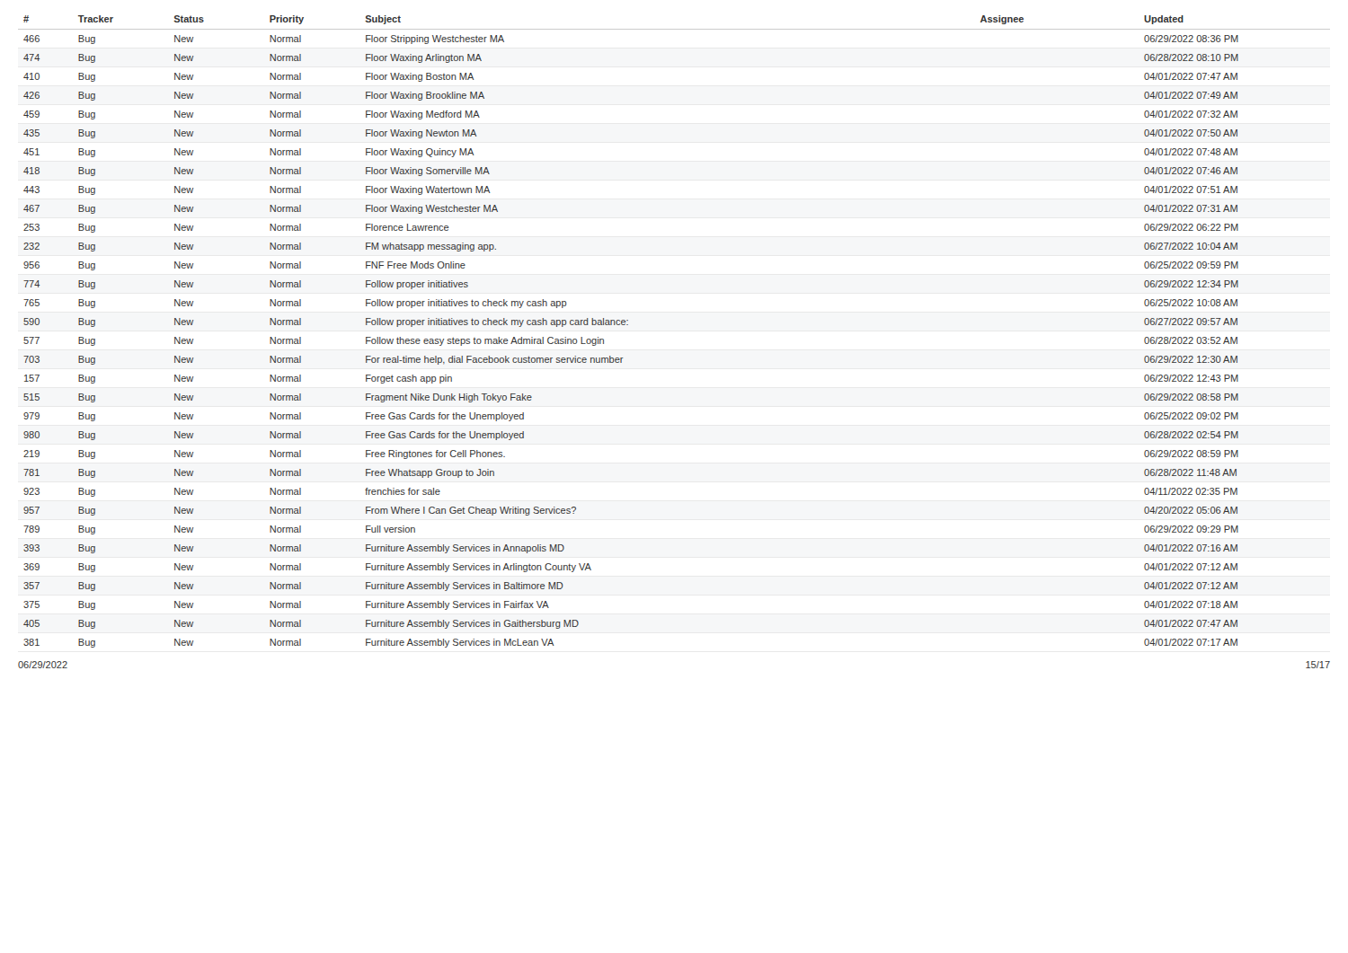| # | Tracker | Status | Priority | Subject | Assignee | Updated |
| --- | --- | --- | --- | --- | --- | --- |
| 466 | Bug | New | Normal | Floor Stripping Westchester MA | | 06/29/2022 08:36 PM |
| 474 | Bug | New | Normal | Floor Waxing Arlington MA | | 06/28/2022 08:10 PM |
| 410 | Bug | New | Normal | Floor Waxing Boston MA | | 04/01/2022 07:47 AM |
| 426 | Bug | New | Normal | Floor Waxing Brookline MA | | 04/01/2022 07:49 AM |
| 459 | Bug | New | Normal | Floor Waxing Medford MA | | 04/01/2022 07:32 AM |
| 435 | Bug | New | Normal | Floor Waxing Newton MA | | 04/01/2022 07:50 AM |
| 451 | Bug | New | Normal | Floor Waxing Quincy MA | | 04/01/2022 07:48 AM |
| 418 | Bug | New | Normal | Floor Waxing Somerville MA | | 04/01/2022 07:46 AM |
| 443 | Bug | New | Normal | Floor Waxing Watertown MA | | 04/01/2022 07:51 AM |
| 467 | Bug | New | Normal | Floor Waxing Westchester MA | | 04/01/2022 07:31 AM |
| 253 | Bug | New | Normal | Florence Lawrence | | 06/29/2022 06:22 PM |
| 232 | Bug | New | Normal | FM whatsapp messaging app. | | 06/27/2022 10:04 AM |
| 956 | Bug | New | Normal | FNF Free Mods Online | | 06/25/2022 09:59 PM |
| 774 | Bug | New | Normal | Follow proper initiatives | | 06/29/2022 12:34 PM |
| 765 | Bug | New | Normal | Follow proper initiatives to check my cash app | | 06/25/2022 10:08 AM |
| 590 | Bug | New | Normal | Follow proper initiatives to check my cash app card balance: | | 06/27/2022 09:57 AM |
| 577 | Bug | New | Normal | Follow these easy steps to make Admiral Casino Login | | 06/28/2022 03:52 AM |
| 703 | Bug | New | Normal | For real-time help, dial Facebook customer service number | | 06/29/2022 12:30 AM |
| 157 | Bug | New | Normal | Forget cash app pin | | 06/29/2022 12:43 PM |
| 515 | Bug | New | Normal | Fragment Nike Dunk High Tokyo Fake | | 06/29/2022 08:58 PM |
| 979 | Bug | New | Normal | Free Gas Cards for the Unemployed | | 06/25/2022 09:02 PM |
| 980 | Bug | New | Normal | Free Gas Cards for the Unemployed | | 06/28/2022 02:54 PM |
| 219 | Bug | New | Normal | Free Ringtones for Cell Phones. | | 06/29/2022 08:59 PM |
| 781 | Bug | New | Normal | Free Whatsapp Group to Join | | 06/28/2022 11:48 AM |
| 923 | Bug | New | Normal | frenchies for sale | | 04/11/2022 02:35 PM |
| 957 | Bug | New | Normal | From Where I Can Get Cheap Writing Services? | | 04/20/2022 05:06 AM |
| 789 | Bug | New | Normal | Full version | | 06/29/2022 09:29 PM |
| 393 | Bug | New | Normal | Furniture Assembly Services in Annapolis MD | | 04/01/2022 07:16 AM |
| 369 | Bug | New | Normal | Furniture Assembly Services in Arlington County VA | | 04/01/2022 07:12 AM |
| 357 | Bug | New | Normal | Furniture Assembly Services in Baltimore MD | | 04/01/2022 07:12 AM |
| 375 | Bug | New | Normal | Furniture Assembly Services in Fairfax VA | | 04/01/2022 07:18 AM |
| 405 | Bug | New | Normal | Furniture Assembly Services in Gaithersburg MD | | 04/01/2022 07:47 AM |
| 381 | Bug | New | Normal | Furniture Assembly Services in McLean VA | | 04/01/2022 07:17 AM |
06/29/2022 15/17